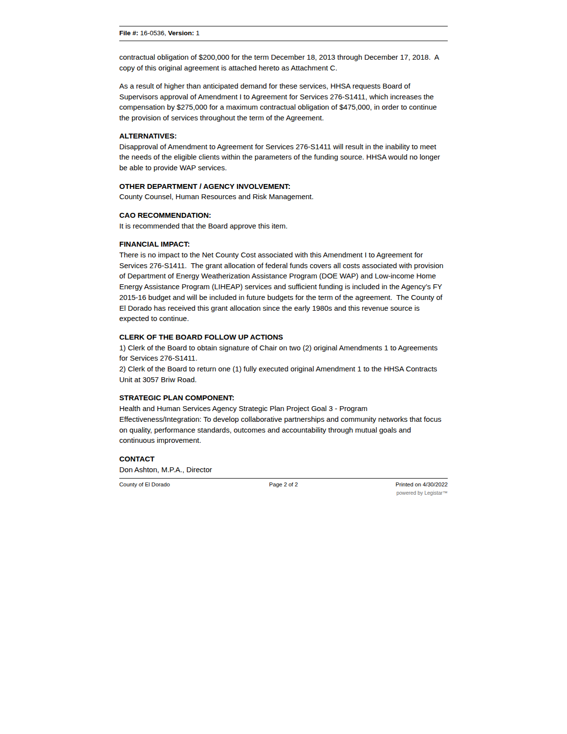File #: 16-0536, Version: 1
contractual obligation of $200,000 for the term December 18, 2013 through December 17, 2018. A copy of this original agreement is attached hereto as Attachment C.
As a result of higher than anticipated demand for these services, HHSA requests Board of Supervisors approval of Amendment I to Agreement for Services 276-S1411, which increases the compensation by $275,000 for a maximum contractual obligation of $475,000, in order to continue the provision of services throughout the term of the Agreement.
ALTERNATIVES:
Disapproval of Amendment to Agreement for Services 276-S1411 will result in the inability to meet the needs of the eligible clients within the parameters of the funding source. HHSA would no longer be able to provide WAP services.
OTHER DEPARTMENT / AGENCY INVOLVEMENT:
County Counsel, Human Resources and Risk Management.
CAO RECOMMENDATION:
It is recommended that the Board approve this item.
FINANCIAL IMPACT:
There is no impact to the Net County Cost associated with this Amendment I to Agreement for Services 276-S1411. The grant allocation of federal funds covers all costs associated with provision of Department of Energy Weatherization Assistance Program (DOE WAP) and Low-income Home Energy Assistance Program (LIHEAP) services and sufficient funding is included in the Agency’s FY 2015-16 budget and will be included in future budgets for the term of the agreement. The County of El Dorado has received this grant allocation since the early 1980s and this revenue source is expected to continue.
CLERK OF THE BOARD FOLLOW UP ACTIONS
1) Clerk of the Board to obtain signature of Chair on two (2) original Amendments 1 to Agreements for Services 276-S1411.
2) Clerk of the Board to return one (1) fully executed original Amendment 1 to the HHSA Contracts Unit at 3057 Briw Road.
STRATEGIC PLAN COMPONENT:
Health and Human Services Agency Strategic Plan Project Goal 3 - Program Effectiveness/Integration: To develop collaborative partnerships and community networks that focus on quality, performance standards, outcomes and accountability through mutual goals and continuous improvement.
CONTACT
Don Ashton, M.P.A., Director
County of El Dorado
Page 2 of 2
Printed on 4/30/2022
powered by Legistar™